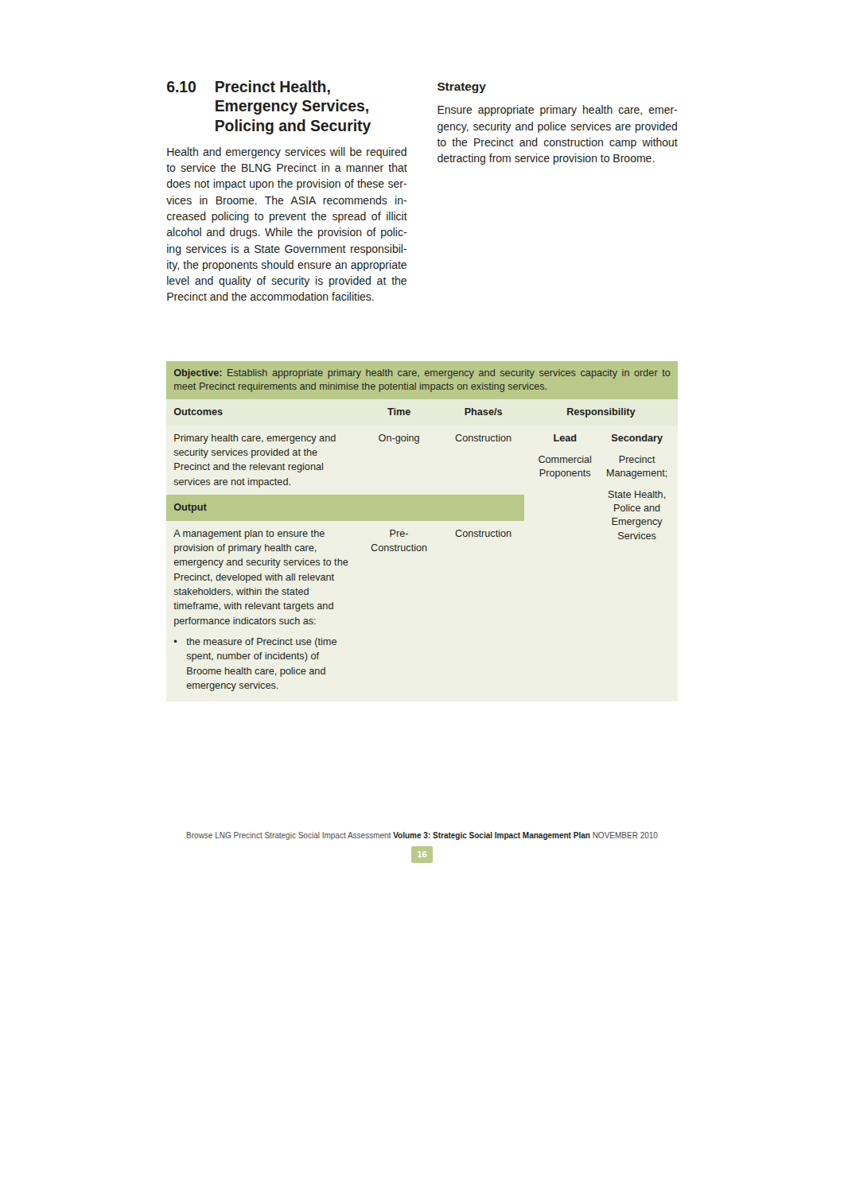6.10 Precinct Health, Emergency Services, Policing and Security
Health and emergency services will be required to service the BLNG Precinct in a manner that does not impact upon the provision of these services in Broome. The ASIA recommends increased policing to prevent the spread of illicit alcohol and drugs. While the provision of policing services is a State Government responsibility, the proponents should ensure an appropriate level and quality of security is provided at the Precinct and the accommodation facilities.
Strategy
Ensure appropriate primary health care, emergency, security and police services are provided to the Precinct and construction camp without detracting from service provision to Broome.
| Objective: Establish appropriate primary health care, emergency and security services capacity in order to meet Precinct requirements and minimise the potential impacts on existing services. |
| Outcomes | Time | Phase/s | Responsibility |
| Primary health care, emergency and security services provided at the Precinct and the relevant regional services are not impacted. | On-going | Construction | Lead Commercial Proponents Secondary Precinct Management; State Health, Police and Emergency Services |
| Output | | |
| A management plan to ensure the provision of primary health care, emergency and security services to the Precinct, developed with all relevant stakeholders, within the stated timeframe, with relevant targets and performance indicators such as: the measure of Precinct use (time spent, number of incidents) of Broome health care, police and emergency services. | Pre- Construction | Construction |
Browse LNG Precinct Strategic Social Impact Assessment Volume 3: Strategic Social Impact Management Plan NOVEMBER 2010
16